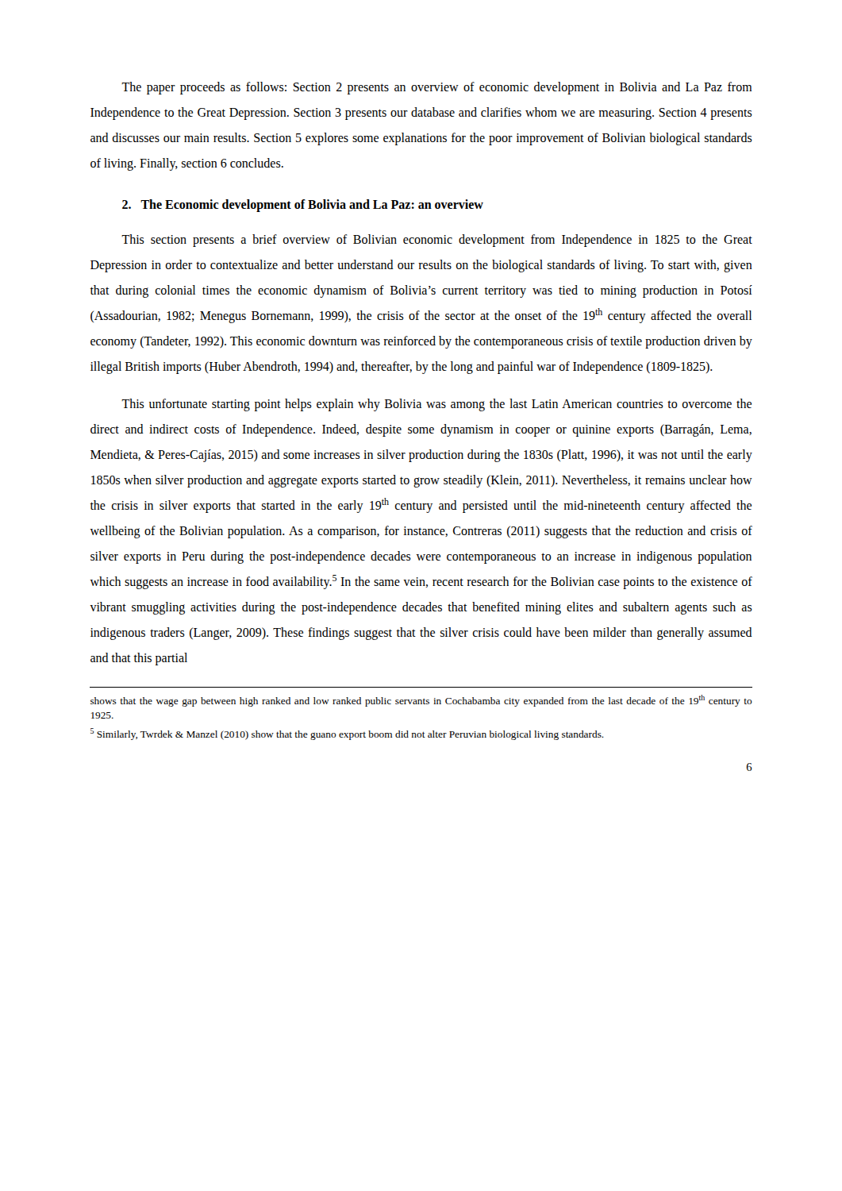The paper proceeds as follows: Section 2 presents an overview of economic development in Bolivia and La Paz from Independence to the Great Depression. Section 3 presents our database and clarifies whom we are measuring. Section 4 presents and discusses our main results. Section 5 explores some explanations for the poor improvement of Bolivian biological standards of living. Finally, section 6 concludes.
2. The Economic development of Bolivia and La Paz: an overview
This section presents a brief overview of Bolivian economic development from Independence in 1825 to the Great Depression in order to contextualize and better understand our results on the biological standards of living. To start with, given that during colonial times the economic dynamism of Bolivia’s current territory was tied to mining production in Potosí (Assadourian, 1982; Menegus Bornemann, 1999), the crisis of the sector at the onset of the 19th century affected the overall economy (Tandeter, 1992). This economic downturn was reinforced by the contemporaneous crisis of textile production driven by illegal British imports (Huber Abendroth, 1994) and, thereafter, by the long and painful war of Independence (1809-1825).
This unfortunate starting point helps explain why Bolivia was among the last Latin American countries to overcome the direct and indirect costs of Independence. Indeed, despite some dynamism in cooper or quinine exports (Barragán, Lema, Mendieta, & Peres-Cajías, 2015) and some increases in silver production during the 1830s (Platt, 1996), it was not until the early 1850s when silver production and aggregate exports started to grow steadily (Klein, 2011). Nevertheless, it remains unclear how the crisis in silver exports that started in the early 19th century and persisted until the mid-nineteenth century affected the wellbeing of the Bolivian population. As a comparison, for instance, Contreras (2011) suggests that the reduction and crisis of silver exports in Peru during the post-independence decades were contemporaneous to an increase in indigenous population which suggests an increase in food availability.5 In the same vein, recent research for the Bolivian case points to the existence of vibrant smuggling activities during the post-independence decades that benefited mining elites and subaltern agents such as indigenous traders (Langer, 2009). These findings suggest that the silver crisis could have been milder than generally assumed and that this partial
shows that the wage gap between high ranked and low ranked public servants in Cochabamba city expanded from the last decade of the 19th century to 1925.
5 Similarly, Twrdek & Manzel (2010) show that the guano export boom did not alter Peruvian biological living standards.
6